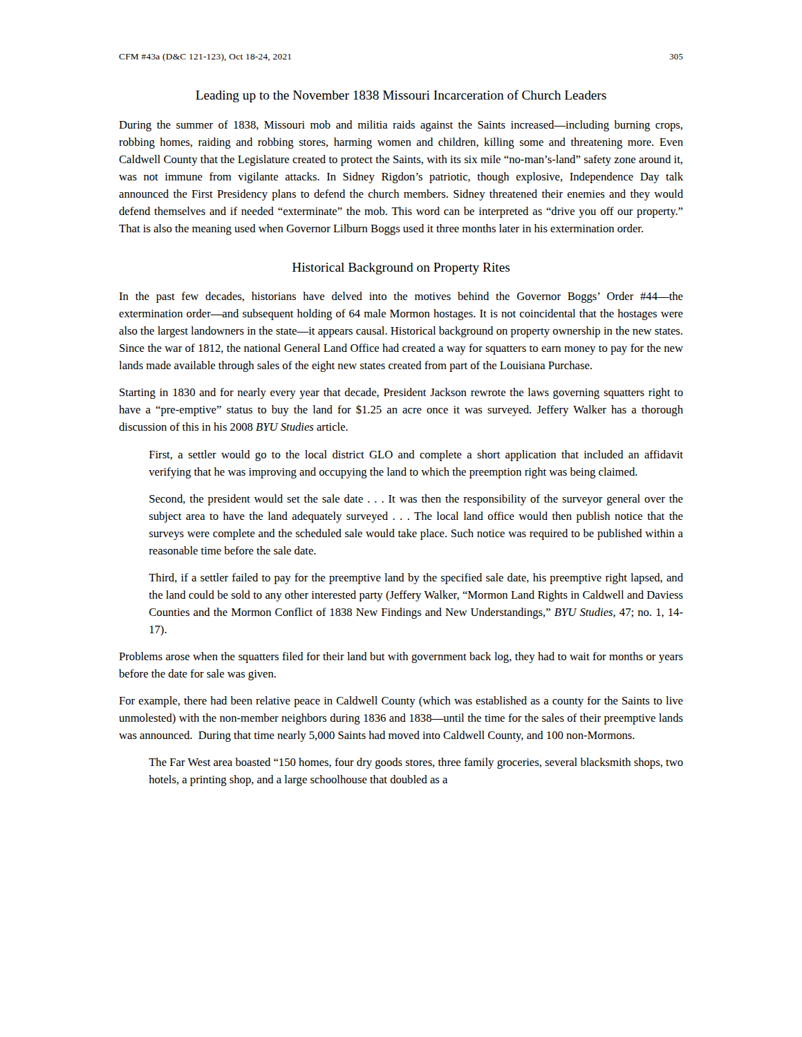CFM #43a (D&C 121-123), Oct 18-24, 2021 305
Leading up to the November 1838 Missouri Incarceration of Church Leaders
During the summer of 1838, Missouri mob and militia raids against the Saints increased—including burning crops, robbing homes, raiding and robbing stores, harming women and children, killing some and threatening more. Even Caldwell County that the Legislature created to protect the Saints, with its six mile “no-man’s-land” safety zone around it, was not immune from vigilante attacks. In Sidney Rigdon’s patriotic, though explosive, Independence Day talk announced the First Presidency plans to defend the church members. Sidney threatened their enemies and they would defend themselves and if needed “exterminate” the mob. This word can be interpreted as “drive you off our property.” That is also the meaning used when Governor Lilburn Boggs used it three months later in his extermination order.
Historical Background on Property Rites
In the past few decades, historians have delved into the motives behind the Governor Boggs’ Order #44—the extermination order—and subsequent holding of 64 male Mormon hostages. It is not coincidental that the hostages were also the largest landowners in the state—it appears causal. Historical background on property ownership in the new states. Since the war of 1812, the national General Land Office had created a way for squatters to earn money to pay for the new lands made available through sales of the eight new states created from part of the Louisiana Purchase.
Starting in 1830 and for nearly every year that decade, President Jackson rewrote the laws governing squatters right to have a “pre-emptive” status to buy the land for $1.25 an acre once it was surveyed. Jeffery Walker has a thorough discussion of this in his 2008 BYU Studies article.
First, a settler would go to the local district GLO and complete a short application that included an affidavit verifying that he was improving and occupying the land to which the preemption right was being claimed.
Second, the president would set the sale date . . . It was then the responsibility of the surveyor general over the subject area to have the land adequately surveyed . . . The local land office would then publish notice that the surveys were complete and the scheduled sale would take place. Such notice was required to be published within a reasonable time before the sale date.
Third, if a settler failed to pay for the preemptive land by the specified sale date, his preemptive right lapsed, and the land could be sold to any other interested party (Jeffery Walker, “Mormon Land Rights in Caldwell and Daviess Counties and the Mormon Conflict of 1838 New Findings and New Understandings,” BYU Studies, 47; no. 1, 14-17).
Problems arose when the squatters filed for their land but with government back log, they had to wait for months or years before the date for sale was given.
For example, there had been relative peace in Caldwell County (which was established as a county for the Saints to live unmolested) with the non-member neighbors during 1836 and 1838—until the time for the sales of their preemptive lands was announced. During that time nearly 5,000 Saints had moved into Caldwell County, and 100 non-Mormons.
The Far West area boasted “150 homes, four dry goods stores, three family groceries, several blacksmith shops, two hotels, a printing shop, and a large schoolhouse that doubled as a